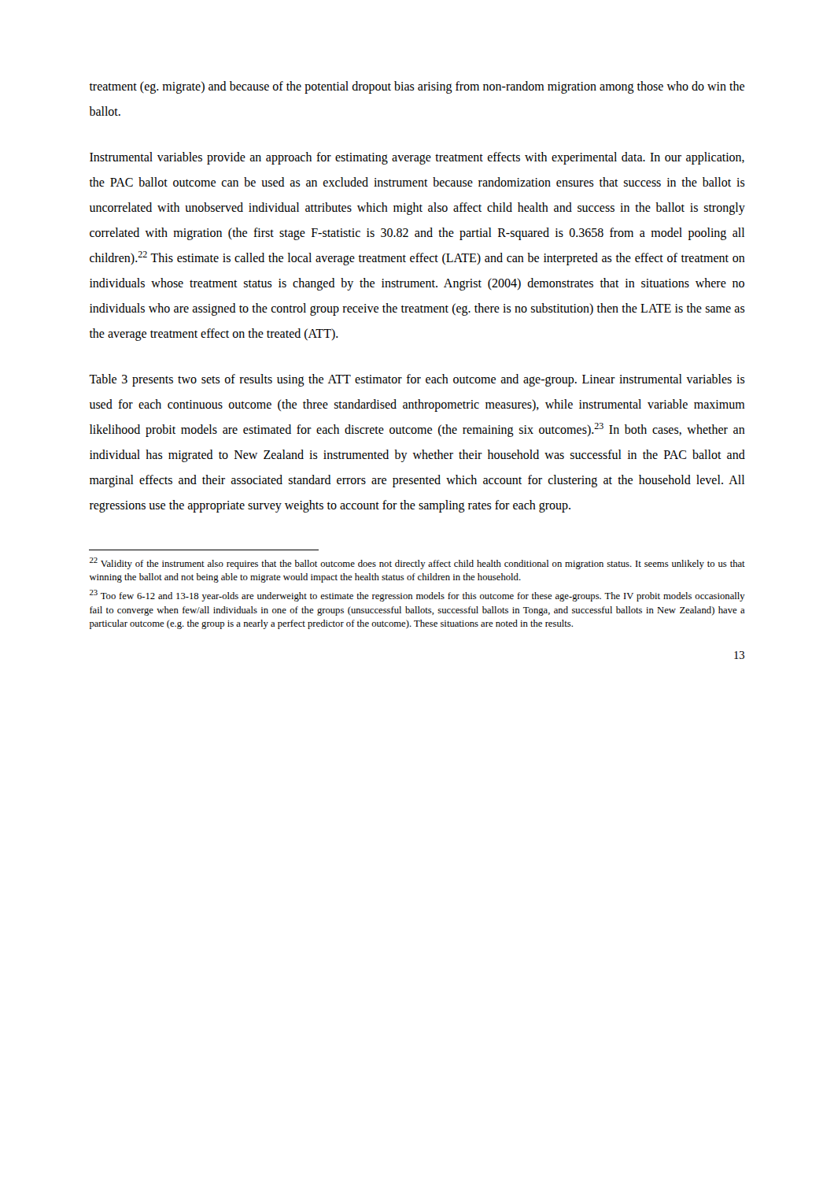treatment (eg. migrate) and because of the potential dropout bias arising from non-random migration among those who do win the ballot.
Instrumental variables provide an approach for estimating average treatment effects with experimental data. In our application, the PAC ballot outcome can be used as an excluded instrument because randomization ensures that success in the ballot is uncorrelated with unobserved individual attributes which might also affect child health and success in the ballot is strongly correlated with migration (the first stage F-statistic is 30.82 and the partial R-squared is 0.3658 from a model pooling all children).22 This estimate is called the local average treatment effect (LATE) and can be interpreted as the effect of treatment on individuals whose treatment status is changed by the instrument. Angrist (2004) demonstrates that in situations where no individuals who are assigned to the control group receive the treatment (eg. there is no substitution) then the LATE is the same as the average treatment effect on the treated (ATT).
Table 3 presents two sets of results using the ATT estimator for each outcome and age-group. Linear instrumental variables is used for each continuous outcome (the three standardised anthropometric measures), while instrumental variable maximum likelihood probit models are estimated for each discrete outcome (the remaining six outcomes).23 In both cases, whether an individual has migrated to New Zealand is instrumented by whether their household was successful in the PAC ballot and marginal effects and their associated standard errors are presented which account for clustering at the household level. All regressions use the appropriate survey weights to account for the sampling rates for each group.
22 Validity of the instrument also requires that the ballot outcome does not directly affect child health conditional on migration status. It seems unlikely to us that winning the ballot and not being able to migrate would impact the health status of children in the household.
23 Too few 6-12 and 13-18 year-olds are underweight to estimate the regression models for this outcome for these age-groups. The IV probit models occasionally fail to converge when few/all individuals in one of the groups (unsuccessful ballots, successful ballots in Tonga, and successful ballots in New Zealand) have a particular outcome (e.g. the group is a nearly a perfect predictor of the outcome). These situations are noted in the results.
13